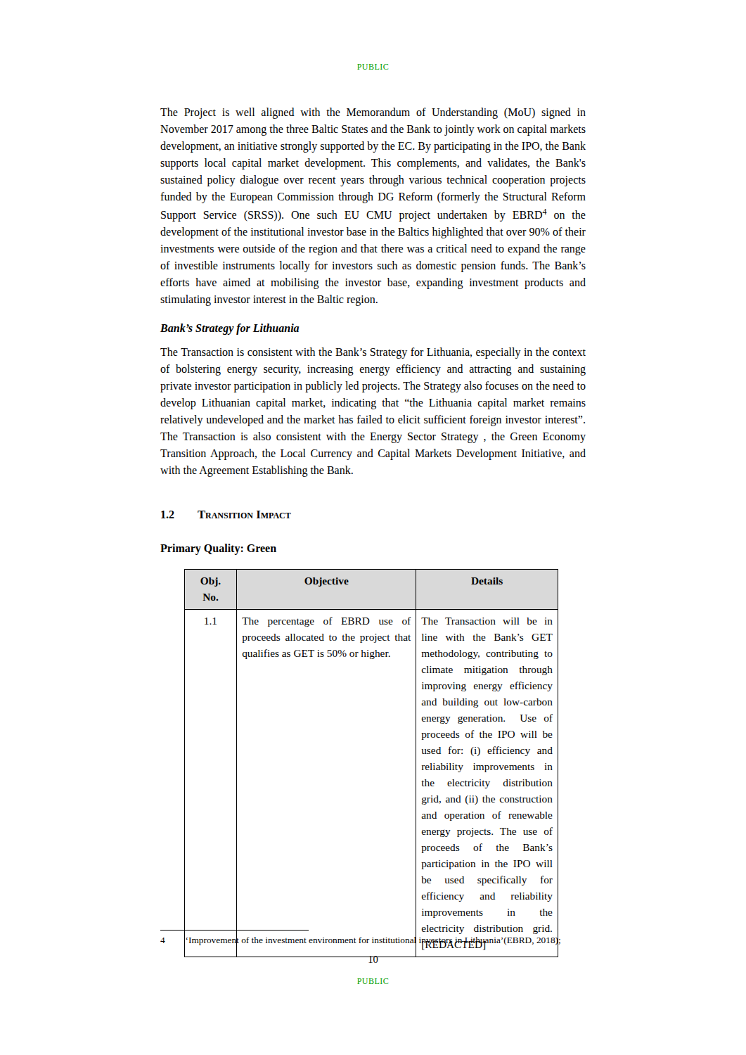PUBLIC
The Project is well aligned with the Memorandum of Understanding (MoU) signed in November 2017 among the three Baltic States and the Bank to jointly work on capital markets development, an initiative strongly supported by the EC. By participating in the IPO, the Bank supports local capital market development. This complements, and validates, the Bank's sustained policy dialogue over recent years through various technical cooperation projects funded by the European Commission through DG Reform (formerly the Structural Reform Support Service (SRSS)). One such EU CMU project undertaken by EBRD4 on the development of the institutional investor base in the Baltics highlighted that over 90% of their investments were outside of the region and that there was a critical need to expand the range of investible instruments locally for investors such as domestic pension funds. The Bank’s efforts have aimed at mobilising the investor base, expanding investment products and stimulating investor interest in the Baltic region.
Bank’s Strategy for Lithuania
The Transaction is consistent with the Bank’s Strategy for Lithuania, especially in the context of bolstering energy security, increasing energy efficiency and attracting and sustaining private investor participation in publicly led projects. The Strategy also focuses on the need to develop Lithuanian capital market, indicating that “the Lithuania capital market remains relatively undeveloped and the market has failed to elicit sufficient foreign investor interest”. The Transaction is also consistent with the Energy Sector Strategy , the Green Economy Transition Approach, the Local Currency and Capital Markets Development Initiative, and with the Agreement Establishing the Bank.
1.2 Transition Impact
Primary Quality: Green
| Obj. No. | Objective | Details |
| --- | --- | --- |
| 1.1 | The percentage of EBRD use of proceeds allocated to the project that qualifies as GET is 50% or higher. | The Transaction will be in line with the Bank’s GET methodology, contributing to climate mitigation through improving energy efficiency and building out low-carbon energy generation. Use of proceeds of the IPO will be used for: (i) efficiency and reliability improvements in the electricity distribution grid, and (ii) the construction and operation of renewable energy projects. The use of proceeds of the Bank’s participation in the IPO will be used specifically for efficiency and reliability improvements in the electricity distribution grid. [REDACTED] |
4 ‘Improvement of the investment environment for institutional investors in Lithuania’(EBRD, 2018);
10
PUBLIC